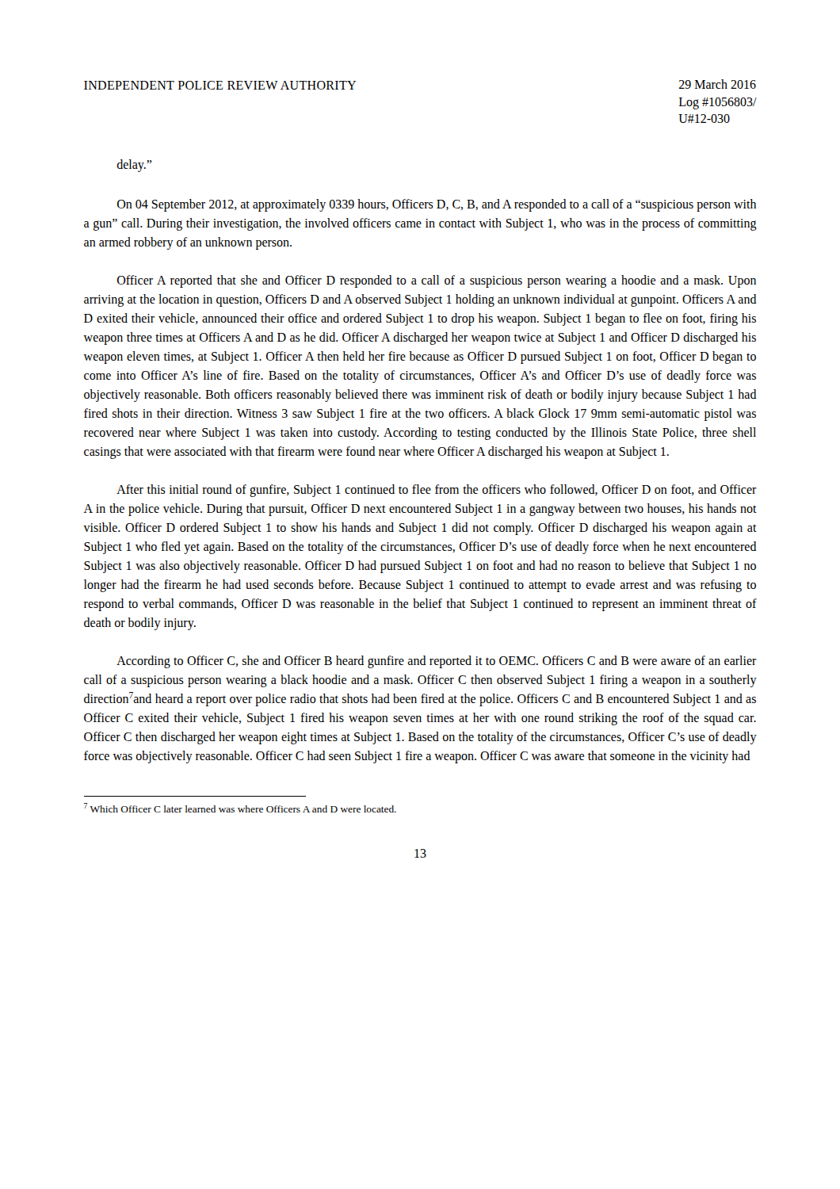Independent Police Review Authority
29 March 2016
Log #1056803/
U#12-030
delay.”
On 04 September 2012, at approximately 0339 hours, Officers D, C, B, and A responded to a call of a “suspicious person with a gun” call. During their investigation, the involved officers came in contact with Subject 1, who was in the process of committing an armed robbery of an unknown person.
Officer A reported that she and Officer D responded to a call of a suspicious person wearing a hoodie and a mask. Upon arriving at the location in question, Officers D and A observed Subject 1 holding an unknown individual at gunpoint. Officers A and D exited their vehicle, announced their office and ordered Subject 1 to drop his weapon. Subject 1 began to flee on foot, firing his weapon three times at Officers A and D as he did. Officer A discharged her weapon twice at Subject 1 and Officer D discharged his weapon eleven times, at Subject 1. Officer A then held her fire because as Officer D pursued Subject 1 on foot, Officer D began to come into Officer A’s line of fire. Based on the totality of circumstances, Officer A’s and Officer D’s use of deadly force was objectively reasonable. Both officers reasonably believed there was imminent risk of death or bodily injury because Subject 1 had fired shots in their direction. Witness 3 saw Subject 1 fire at the two officers. A black Glock 17 9mm semi-automatic pistol was recovered near where Subject 1 was taken into custody. According to testing conducted by the Illinois State Police, three shell casings that were associated with that firearm were found near where Officer A discharged his weapon at Subject 1.
After this initial round of gunfire, Subject 1 continued to flee from the officers who followed, Officer D on foot, and Officer A in the police vehicle. During that pursuit, Officer D next encountered Subject 1 in a gangway between two houses, his hands not visible. Officer D ordered Subject 1 to show his hands and Subject 1 did not comply. Officer D discharged his weapon again at Subject 1 who fled yet again. Based on the totality of the circumstances, Officer D’s use of deadly force when he next encountered Subject 1 was also objectively reasonable. Officer D had pursued Subject 1 on foot and had no reason to believe that Subject 1 no longer had the firearm he had used seconds before. Because Subject 1 continued to attempt to evade arrest and was refusing to respond to verbal commands, Officer D was reasonable in the belief that Subject 1 continued to represent an imminent threat of death or bodily injury.
According to Officer C, she and Officer B heard gunfire and reported it to OEMC. Officers C and B were aware of an earlier call of a suspicious person wearing a black hoodie and a mask. Officer C then observed Subject 1 firing a weapon in a southerly direction7and heard a report over police radio that shots had been fired at the police. Officers C and B encountered Subject 1 and as Officer C exited their vehicle, Subject 1 fired his weapon seven times at her with one round striking the roof of the squad car. Officer C then discharged her weapon eight times at Subject 1. Based on the totality of the circumstances, Officer C’s use of deadly force was objectively reasonable. Officer C had seen Subject 1 fire a weapon. Officer C was aware that someone in the vicinity had
7 Which Officer C later learned was where Officers A and D were located.
13